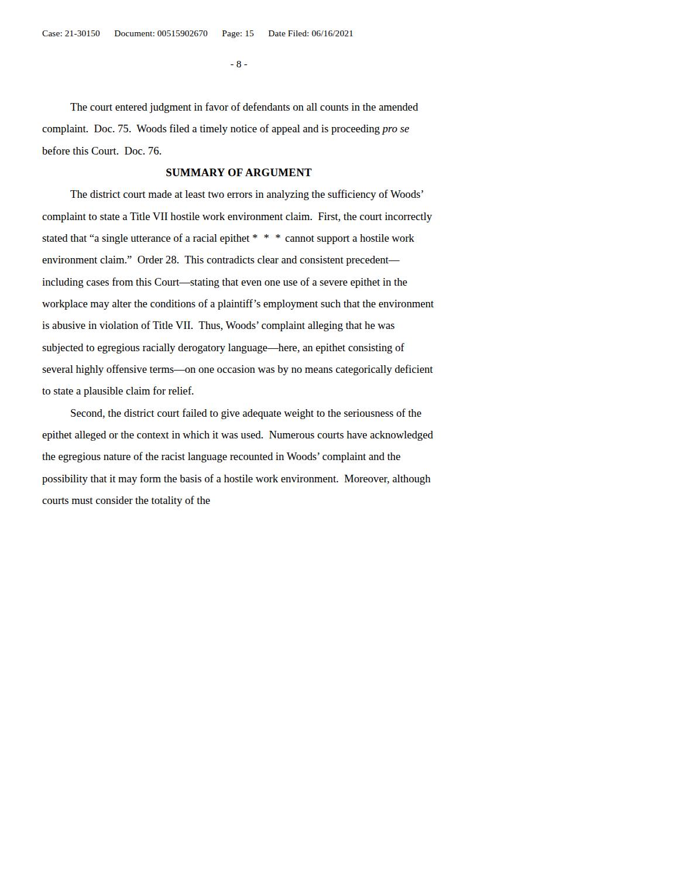Case: 21-30150 Document: 00515902670 Page: 15 Date Filed: 06/16/2021
- 8 -
The court entered judgment in favor of defendants on all counts in the amended complaint. Doc. 75. Woods filed a timely notice of appeal and is proceeding pro se before this Court. Doc. 76.
SUMMARY OF ARGUMENT
The district court made at least two errors in analyzing the sufficiency of Woods’ complaint to state a Title VII hostile work environment claim. First, the court incorrectly stated that “a single utterance of a racial epithet * * * cannot support a hostile work environment claim.” Order 28. This contradicts clear and consistent precedent—including cases from this Court—stating that even one use of a severe epithet in the workplace may alter the conditions of a plaintiff’s employment such that the environment is abusive in violation of Title VII. Thus, Woods’ complaint alleging that he was subjected to egregious racially derogatory language—here, an epithet consisting of several highly offensive terms—on one occasion was by no means categorically deficient to state a plausible claim for relief.
Second, the district court failed to give adequate weight to the seriousness of the epithet alleged or the context in which it was used. Numerous courts have acknowledged the egregious nature of the racist language recounted in Woods’ complaint and the possibility that it may form the basis of a hostile work environment. Moreover, although courts must consider the totality of the